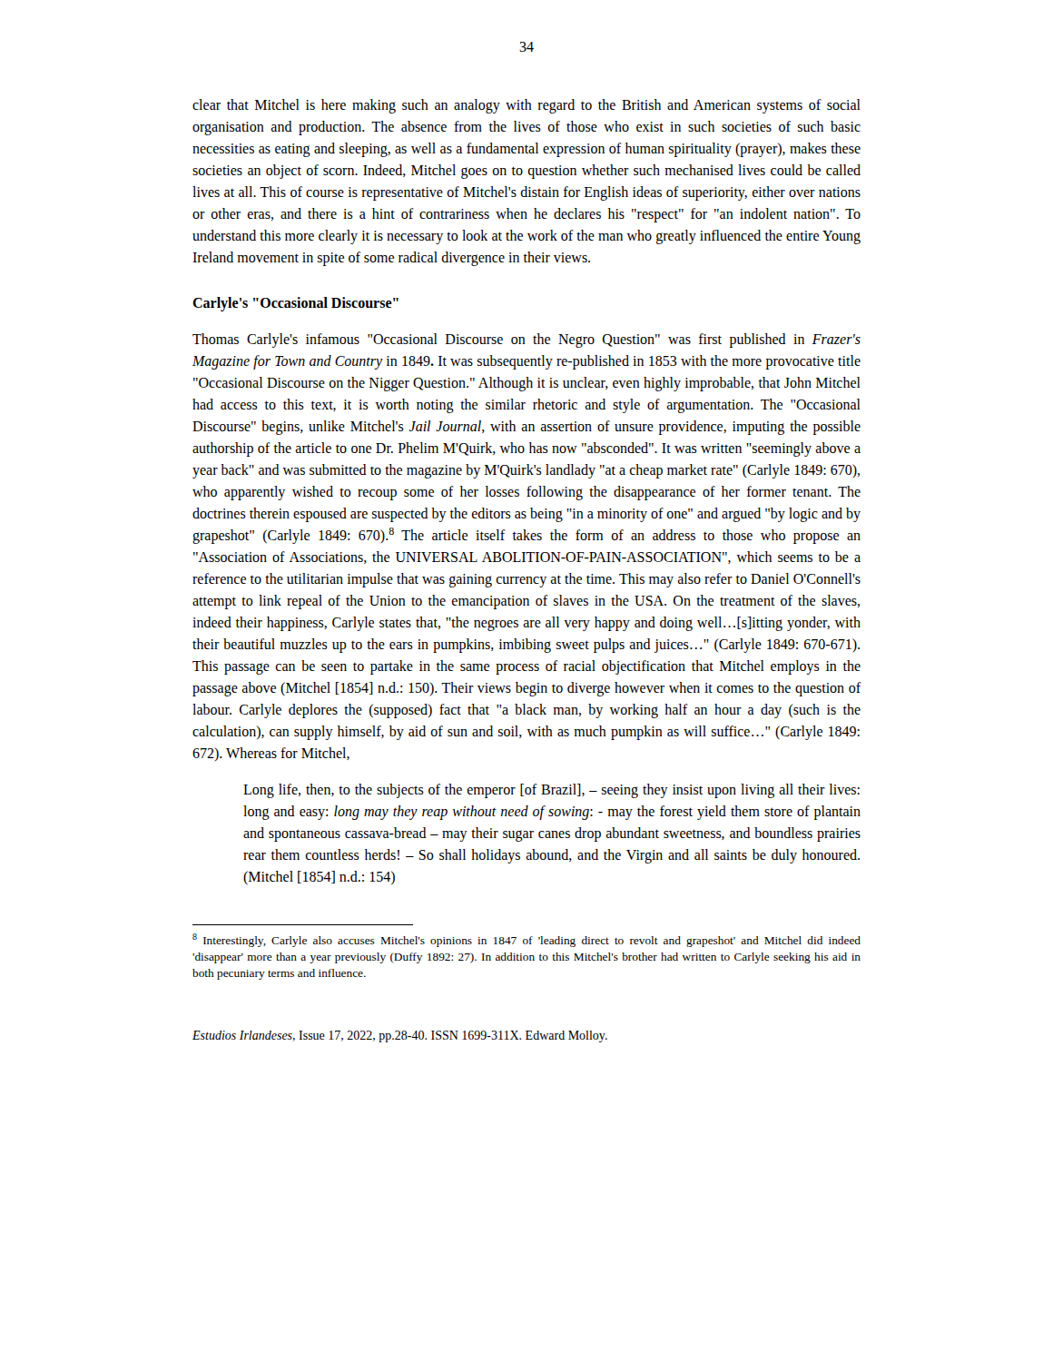34
clear that Mitchel is here making such an analogy with regard to the British and American systems of social organisation and production. The absence from the lives of those who exist in such societies of such basic necessities as eating and sleeping, as well as a fundamental expression of human spirituality (prayer), makes these societies an object of scorn. Indeed, Mitchel goes on to question whether such mechanised lives could be called lives at all. This of course is representative of Mitchel's distain for English ideas of superiority, either over nations or other eras, and there is a hint of contrariness when he declares his "respect" for "an indolent nation". To understand this more clearly it is necessary to look at the work of the man who greatly influenced the entire Young Ireland movement in spite of some radical divergence in their views.
Carlyle's "Occasional Discourse"
Thomas Carlyle's infamous "Occasional Discourse on the Negro Question" was first published in Frazer's Magazine for Town and Country in 1849. It was subsequently re-published in 1853 with the more provocative title "Occasional Discourse on the Nigger Question." Although it is unclear, even highly improbable, that John Mitchel had access to this text, it is worth noting the similar rhetoric and style of argumentation. The "Occasional Discourse" begins, unlike Mitchel's Jail Journal, with an assertion of unsure providence, imputing the possible authorship of the article to one Dr. Phelim M'Quirk, who has now "absconded". It was written "seemingly above a year back" and was submitted to the magazine by M'Quirk's landlady "at a cheap market rate" (Carlyle 1849: 670), who apparently wished to recoup some of her losses following the disappearance of her former tenant. The doctrines therein espoused are suspected by the editors as being "in a minority of one" and argued "by logic and by grapeshot" (Carlyle 1849: 670).8 The article itself takes the form of an address to those who propose an "Association of Associations, the UNIVERSAL ABOLITION-OF-PAIN-ASSOCIATION", which seems to be a reference to the utilitarian impulse that was gaining currency at the time. This may also refer to Daniel O'Connell's attempt to link repeal of the Union to the emancipation of slaves in the USA. On the treatment of the slaves, indeed their happiness, Carlyle states that, "the negroes are all very happy and doing well…[s]itting yonder, with their beautiful muzzles up to the ears in pumpkins, imbibing sweet pulps and juices…" (Carlyle 1849: 670-671). This passage can be seen to partake in the same process of racial objectification that Mitchel employs in the passage above (Mitchel [1854] n.d.: 150). Their views begin to diverge however when it comes to the question of labour. Carlyle deplores the (supposed) fact that "a black man, by working half an hour a day (such is the calculation), can supply himself, by aid of sun and soil, with as much pumpkin as will suffice…" (Carlyle 1849: 672). Whereas for Mitchel,
Long life, then, to the subjects of the emperor [of Brazil], – seeing they insist upon living all their lives: long and easy: long may they reap without need of sowing: - may the forest yield them store of plantain and spontaneous cassava-bread – may their sugar canes drop abundant sweetness, and boundless prairies rear them countless herds! – So shall holidays abound, and the Virgin and all saints be duly honoured. (Mitchel [1854] n.d.: 154)
8 Interestingly, Carlyle also accuses Mitchel's opinions in 1847 of 'leading direct to revolt and grapeshot' and Mitchel did indeed 'disappear' more than a year previously (Duffy 1892: 27). In addition to this Mitchel's brother had written to Carlyle seeking his aid in both pecuniary terms and influence.
Estudios Irlandeses, Issue 17, 2022, pp.28-40. ISSN 1699-311X. Edward Molloy.